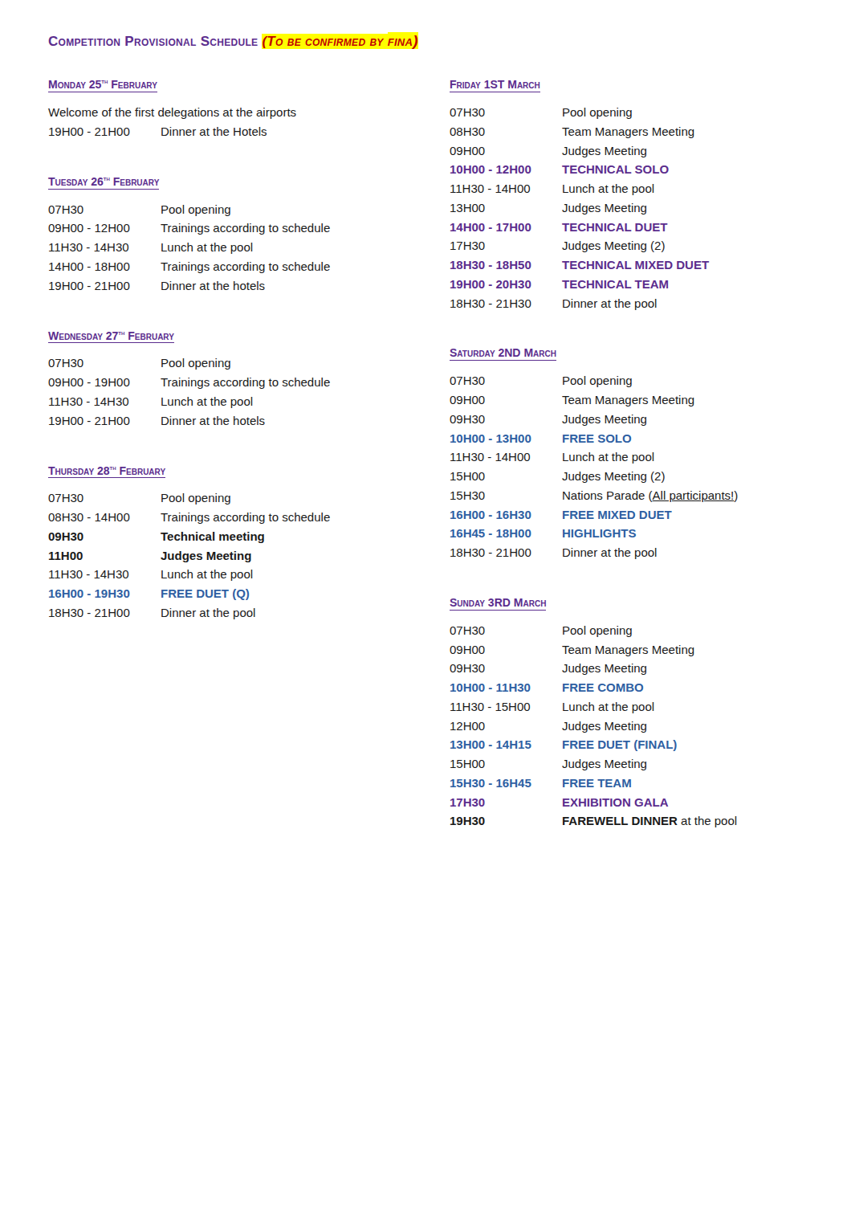Competition Provisional Schedule (To be confirmed by FINA)
Monday 25th February
Welcome of the first delegations at the airports
| 19H00 - 21H00 | Dinner at the Hotels |
Tuesday 26th February
| 07H30 | Pool opening |
| 09H00 - 12H00 | Trainings according to schedule |
| 11H30 - 14H30 | Lunch at the pool |
| 14H00 - 18H00 | Trainings according to schedule |
| 19H00 - 21H00 | Dinner at the hotels |
Wednesday 27th February
| 07H30 | Pool opening |
| 09H00 - 19H00 | Trainings according to schedule |
| 11H30 - 14H30 | Lunch at the pool |
| 19H00 - 21H00 | Dinner at the hotels |
Thursday 28th February
| 07H30 | Pool opening |
| 08H30 - 14H00 | Trainings according to schedule |
| 09H30 | Technical meeting |
| 11H00 | Judges Meeting |
| 11H30 - 14H30 | Lunch at the pool |
| 16H00 - 19H30 | FREE DUET (Q) |
| 18H30 - 21H00 | Dinner at the pool |
Friday 1st March
| 07H30 | Pool opening |
| 08H30 | Team Managers Meeting |
| 09H00 | Judges Meeting |
| 10H00 - 12H00 | TECHNICAL SOLO |
| 11H30 - 14H00 | Lunch at the pool |
| 13H00 | Judges Meeting |
| 14H00 - 17H00 | TECHNICAL DUET |
| 17H30 | Judges Meeting (2) |
| 18H30 - 18H50 | TECHNICAL MIXED DUET |
| 19H00 - 20H30 | TECHNICAL TEAM |
| 18H30 - 21H30 | Dinner at the pool |
Saturday 2nd March
| 07H30 | Pool opening |
| 09H00 | Team Managers Meeting |
| 09H30 | Judges Meeting |
| 10H00 - 13H00 | FREE SOLO |
| 11H30 - 14H00 | Lunch at the pool |
| 15H00 | Judges Meeting (2) |
| 15H30 | Nations Parade ( All participants! ) |
| 16H00 - 16H30 | FREE MIXED DUET |
| 16H45 - 18H00 | HIGHLIGHTS |
| 18H30 - 21H00 | Dinner at the pool |
Sunday 3rd March
| 07H30 | Pool opening |
| 09H00 | Team Managers Meeting |
| 09H30 | Judges Meeting |
| 10H00 - 11H30 | FREE COMBO |
| 11H30 - 15H00 | Lunch at the pool |
| 12H00 | Judges Meeting |
| 13H00 - 14H15 | FREE DUET (FINAL) |
| 15H00 | Judges Meeting |
| 15H30 - 16H45 | FREE TEAM |
| 17H30 | EXHIBITION GALA |
| 19H30 | FAREWELL DINNER at the pool |